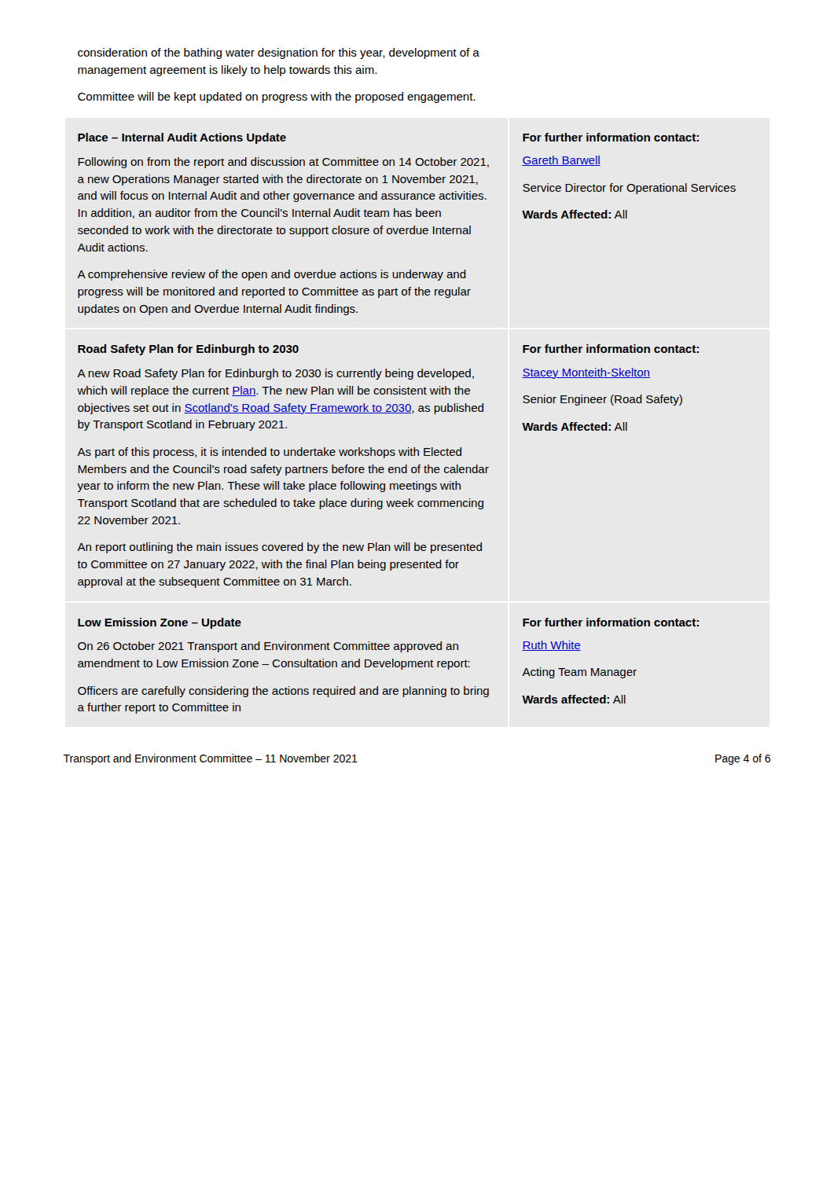| consideration of the bathing water designation for this year, development of a management agreement is likely to help towards this aim. Committee will be kept updated on progress with the proposed engagement. | |
| Place – Internal Audit Actions Update Following on from the report and discussion at Committee on 14 October 2021, a new Operations Manager started with the directorate on 1 November 2021, and will focus on Internal Audit and other governance and assurance activities. In addition, an auditor from the Council's Internal Audit team has been seconded to work with the directorate to support closure of overdue Internal Audit actions. A comprehensive review of the open and overdue actions is underway and progress will be monitored and reported to Committee as part of the regular updates on Open and Overdue Internal Audit findings. | For further information contact: Gareth Barwell Service Director for Operational Services Wards Affected: All |
| Road Safety Plan for Edinburgh to 2030 A new Road Safety Plan for Edinburgh to 2030 is currently being developed, which will replace the current Plan . The new Plan will be consistent with the objectives set out in Scotland's Road Safety Framework to 2030 , as published by Transport Scotland in February 2021. As part of this process, it is intended to undertake workshops with Elected Members and the Council's road safety partners before the end of the calendar year to inform the new Plan. These will take place following meetings with Transport Scotland that are scheduled to take place during week commencing 22 November 2021. An report outlining the main issues covered by the new Plan will be presented to Committee on 27 January 2022, with the final Plan being presented for approval at the subsequent Committee on 31 March. | For further information contact: Stacey Monteith-Skelton Senior Engineer (Road Safety) Wards Affected: All |
| Low Emission Zone – Update On 26 October 2021 Transport and Environment Committee approved an amendment to Low Emission Zone – Consultation and Development report: Officers are carefully considering the actions required and are planning to bring a further report to Committee in | For further information contact: Ruth White Acting Team Manager Wards affected: All |
Transport and Environment Committee – 11 November 2021 Page 4 of 6